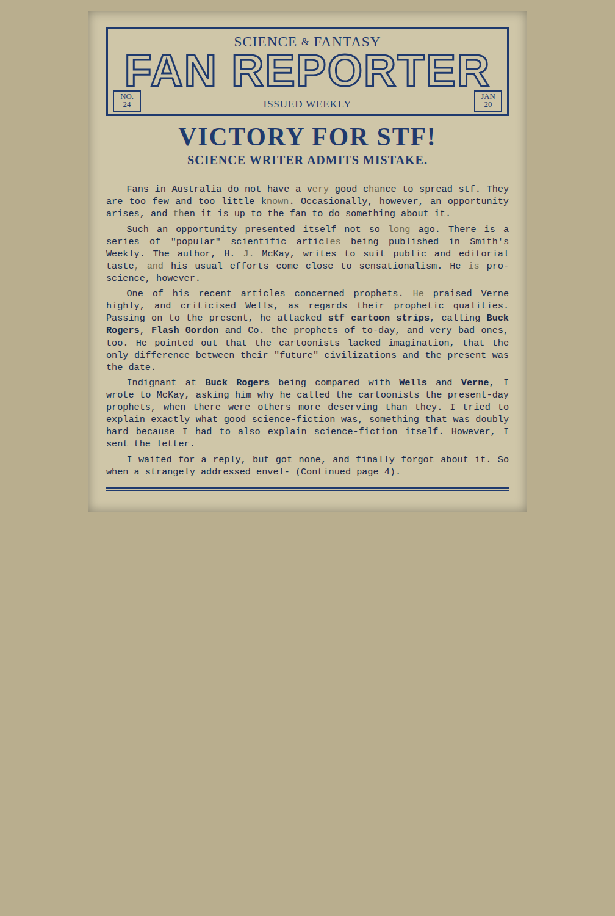SCIENCE & FANTASY
FAN REPORTER
NO.
24
ISSUED WEEKLY
JAN
20
VICTORY FOR STF! SCIENCE WRITER ADMITS MISTAKE.
Fans in Australia do not have a very good chance to spread stf. They are too few and too little known. Occasionally, however, an opportunity arises, and then it is up to the fan to do something about it.
Such an opportunity presented itself not so long ago. There is a series of "popular" scientific articles being published in Smith's Weekly. The author, H. J. McKay, writes to suit public and editorial taste, and his usual efforts come close to sensationalism. He is pro-science, however.
One of his recent articles concerned prophets. He praised Verne highly, and criticised Wells, as regards their prophetic qualities. Passing on to the present, he attacked stf cartoon strips, calling Buck Rogers, Flash Gordon and Co. the prophets of to-day, and very bad ones, too. He pointed out that the cartoonists lacked imagination, that the only difference between their "future" civilizations and the present was the date.
Indignant at Buck Rogers being compared with Wells and Verne, I wrote to McKay, asking him why he called the cartoonists the present-day prophets, when there were others more deserving than they. I tried to explain exactly what good science-fiction was, something that was doubly hard because I had to also explain science-fiction itself. However, I sent the letter.
I waited for a reply, but got none, and finally forgot about it. So when a strangely addressed envel- (Continued page 4).